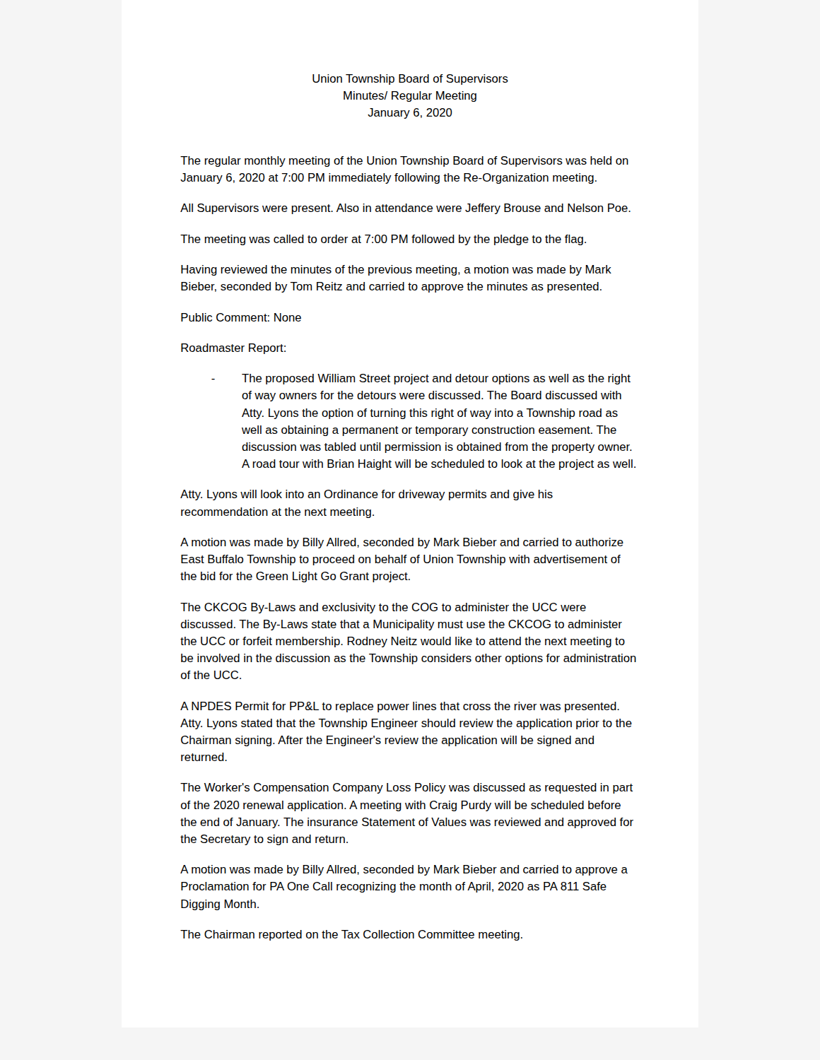Union Township Board of Supervisors
Minutes/ Regular Meeting
January 6, 2020
The regular monthly meeting of the Union Township Board of Supervisors was held on January 6, 2020 at 7:00 PM immediately following the Re-Organization meeting.
All Supervisors were present. Also in attendance were Jeffery Brouse and Nelson Poe.
The meeting was called to order at 7:00 PM followed by the pledge to the flag.
Having reviewed the minutes of the previous meeting, a motion was made by Mark Bieber, seconded by Tom Reitz and carried to approve the minutes as presented.
Public Comment: None
Roadmaster Report:
The proposed William Street project and detour options as well as the right of way owners for the detours were discussed. The Board discussed with Atty. Lyons the option of turning this right of way into a Township road as well as obtaining a permanent or temporary construction easement. The discussion was tabled until permission is obtained from the property owner. A road tour with Brian Haight will be scheduled to look at the project as well.
Atty. Lyons will look into an Ordinance for driveway permits and give his recommendation at the next meeting.
A motion was made by Billy Allred, seconded by Mark Bieber and carried to authorize East Buffalo Township to proceed on behalf of Union Township with advertisement of the bid for the Green Light Go Grant project.
The CKCOG By-Laws and exclusivity to the COG to administer the UCC were discussed. The By-Laws state that a Municipality must use the CKCOG to administer the UCC or forfeit membership. Rodney Neitz would like to attend the next meeting to be involved in the discussion as the Township considers other options for administration of the UCC.
A NPDES Permit for PP&L to replace power lines that cross the river was presented. Atty. Lyons stated that the Township Engineer should review the application prior to the Chairman signing. After the Engineer's review the application will be signed and returned.
The Worker's Compensation Company Loss Policy was discussed as requested in part of the 2020 renewal application. A meeting with Craig Purdy will be scheduled before the end of January. The insurance Statement of Values was reviewed and approved for the Secretary to sign and return.
A motion was made by Billy Allred, seconded by Mark Bieber and carried to approve a Proclamation for PA One Call recognizing the month of April, 2020 as PA 811 Safe Digging Month.
The Chairman reported on the Tax Collection Committee meeting.